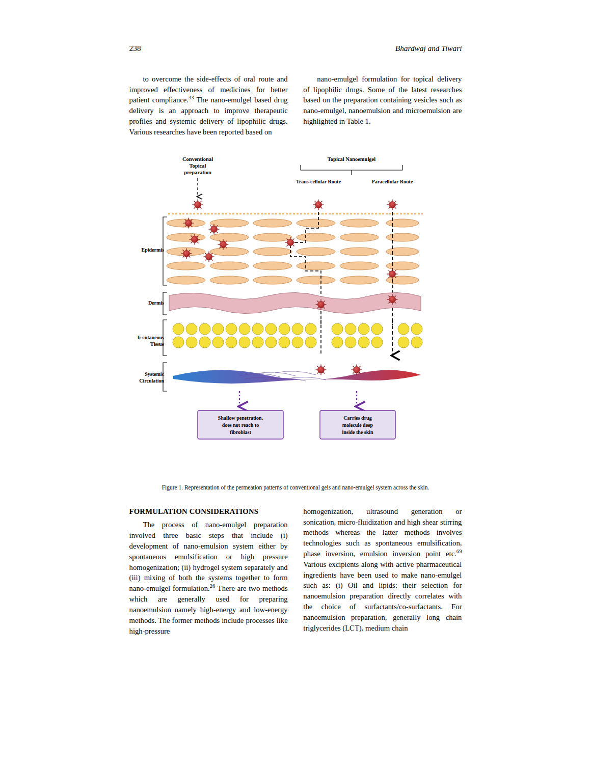238 Bhardwaj and Tiwari
to overcome the side-effects of oral route and improved effectiveness of medicines for better patient compliance.33 The nano-emulgel based drug delivery is an approach to improve therapeutic profiles and systemic delivery of lipophilic drugs. Various researches have been reported based on
nano-emulgel formulation for topical delivery of lipophilic drugs. Some of the latest researches based on the preparation containing vesicles such as nano-emulgel, nanoemulsion and microemulsion are highlighted in Table 1.
Conventional Topical preparation Topical Nanoemulgel Trans-cellular Route Paracellular Route Epidermis Dermis Sub-cutaneous Tissue Systemic Circulation Shallow penetration, does not reach to fibroblast Carries drug molecule deep inside the skin
Figure 1. Representation of the permeation patterns of conventional gels and nano-emulgel system across the skin.
Formulation Considerations
The process of nano-emulgel preparation involved three basic steps that include (i) development of nano-emulsion system either by spontaneous emulsification or high pressure homogenization; (ii) hydrogel system separately and (iii) mixing of both the systems together to form nano-emulgel formulation.26 There are two methods which are generally used for preparing nanoemulsion namely high-energy and low-energy methods. The former methods include processes like high-pressure
homogenization, ultrasound generation or sonication, micro-fluidization and high shear stirring methods whereas the latter methods involves technologies such as spontaneous emulsification, phase inversion, emulsion inversion point etc.69 Various excipients along with active pharmaceutical ingredients have been used to make nano-emulgel such as: (i) Oil and lipids: their selection for nanoemulsion preparation directly correlates with the choice of surfactants/co-surfactants. For nanoemulsion preparation, generally long chain triglycerides (LCT), medium chain